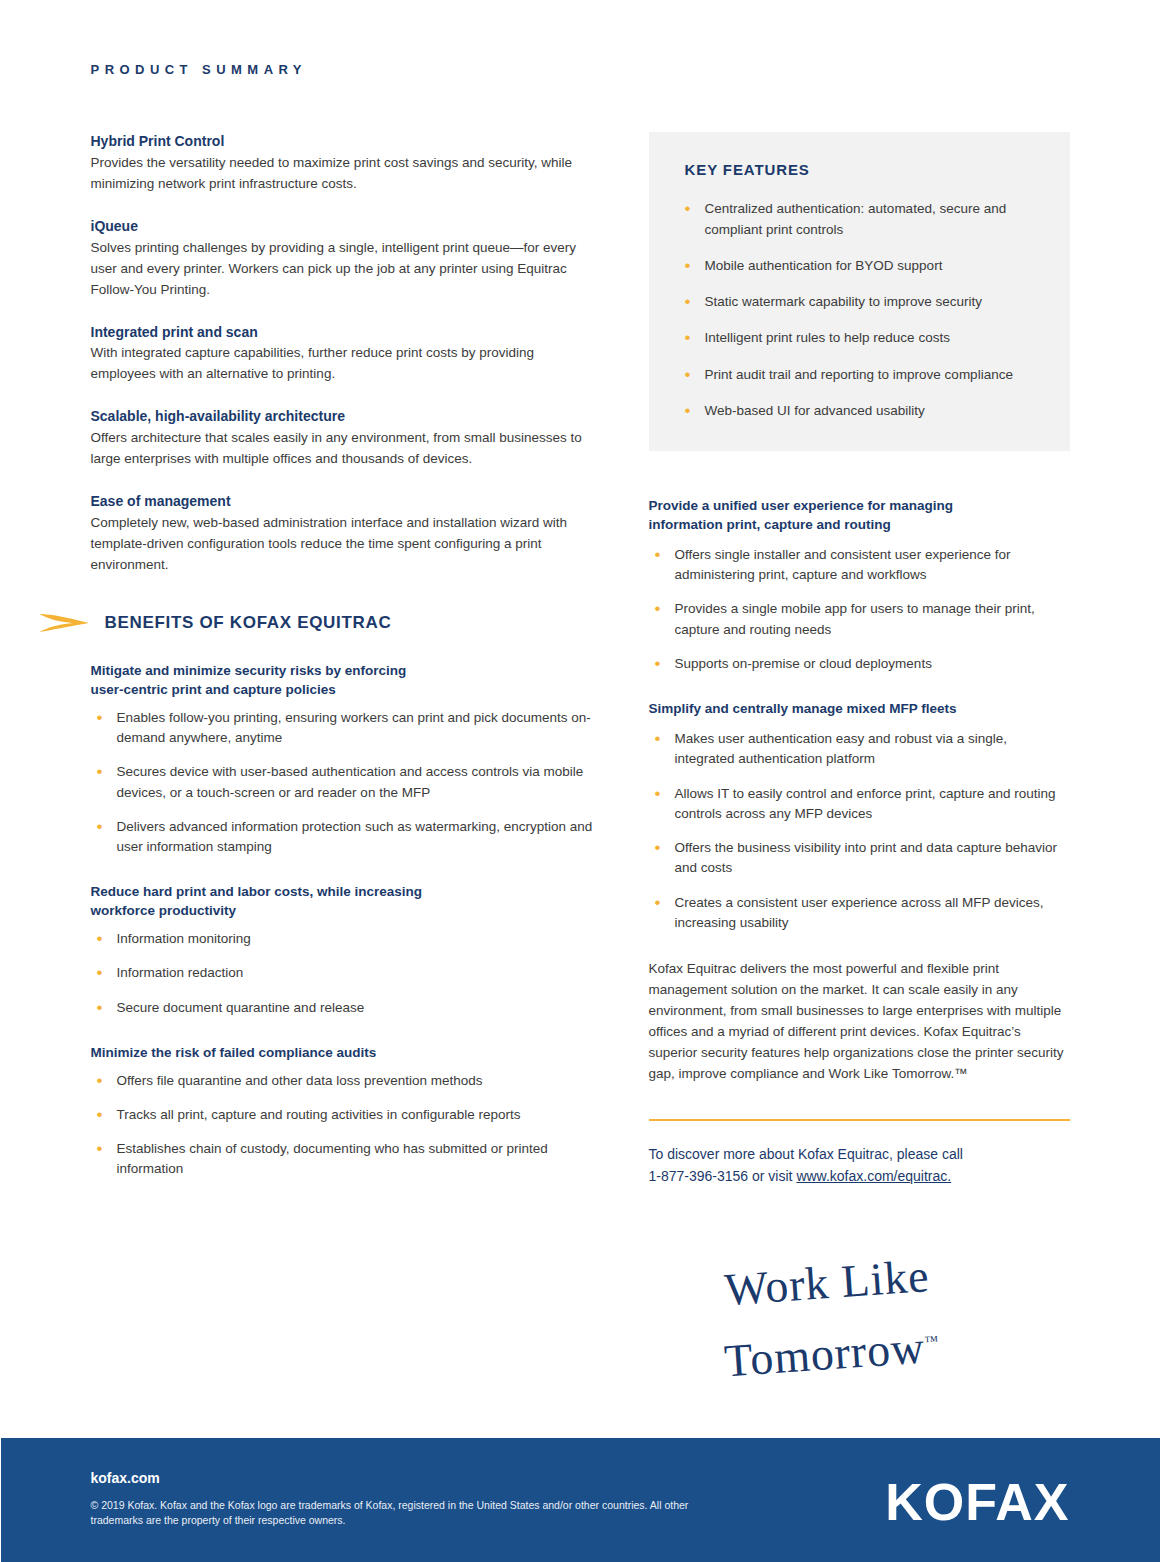Product Summary
Hybrid Print Control
Provides the versatility needed to maximize print cost savings and security, while minimizing network print infrastructure costs.
iQueue
Solves printing challenges by providing a single, intelligent print queue—for every user and every printer. Workers can pick up the job at any printer using Equitrac Follow-You Printing.
Integrated print and scan
With integrated capture capabilities, further reduce print costs by providing employees with an alternative to printing.
Scalable, high-availability architecture
Offers architecture that scales easily in any environment, from small businesses to large enterprises with multiple offices and thousands of devices.
Ease of management
Completely new, web-based administration interface and installation wizard with template-driven configuration tools reduce the time spent configuring a print environment.
BENEFITS OF KOFAX EQUITRAC
Mitigate and minimize security risks by enforcing
user-centric print and capture policies
Enables follow-you printing, ensuring workers can print and pick documents on-demand anywhere, anytime
Secures device with user-based authentication and access controls via mobile devices, or a touch-screen or ard reader on the MFP
Delivers advanced information protection such as watermarking, encryption and user information stamping
Reduce hard print and labor costs, while increasing
workforce productivity
Information monitoring
Information redaction
Secure document quarantine and release
Minimize the risk of failed compliance audits
Offers file quarantine and other data loss prevention methods
Tracks all print, capture and routing activities in configurable reports
Establishes chain of custody, documenting who has submitted or printed information
KEY FEATURES
Centralized authentication: automated, secure and compliant print controls
Mobile authentication for BYOD support
Static watermark capability to improve security
Intelligent print rules to help reduce costs
Print audit trail and reporting to improve compliance
Web-based UI for advanced usability
Provide a unified user experience for managing
information print, capture and routing
Offers single installer and consistent user experience for administering print, capture and workflows
Provides a single mobile app for users to manage their print, capture and routing needs
Supports on-premise or cloud deployments
Simplify and centrally manage mixed MFP fleets
Makes user authentication easy and robust via a single, integrated authentication platform
Allows IT to easily control and enforce print, capture and routing controls across any MFP devices
Offers the business visibility into print and data capture behavior and costs
Creates a consistent user experience across all MFP devices, increasing usability
Kofax Equitrac delivers the most powerful and flexible print management solution on the market. It can scale easily in any environment, from small businesses to large enterprises with multiple offices and a myriad of different print devices. Kofax Equitrac’s superior security features help organizations close the printer security gap, improve compliance and Work Like Tomorrow.™
To discover more about Kofax Equitrac, please call
1-877-396-3156 or visit www.kofax.com/equitrac.
Work Like Tomorrow™
kofax.com
© 2019 Kofax. Kofax and the Kofax logo are trademarks of Kofax, registered in the United States and/or other countries. All other trademarks are the property of their respective owners.
KOFAX